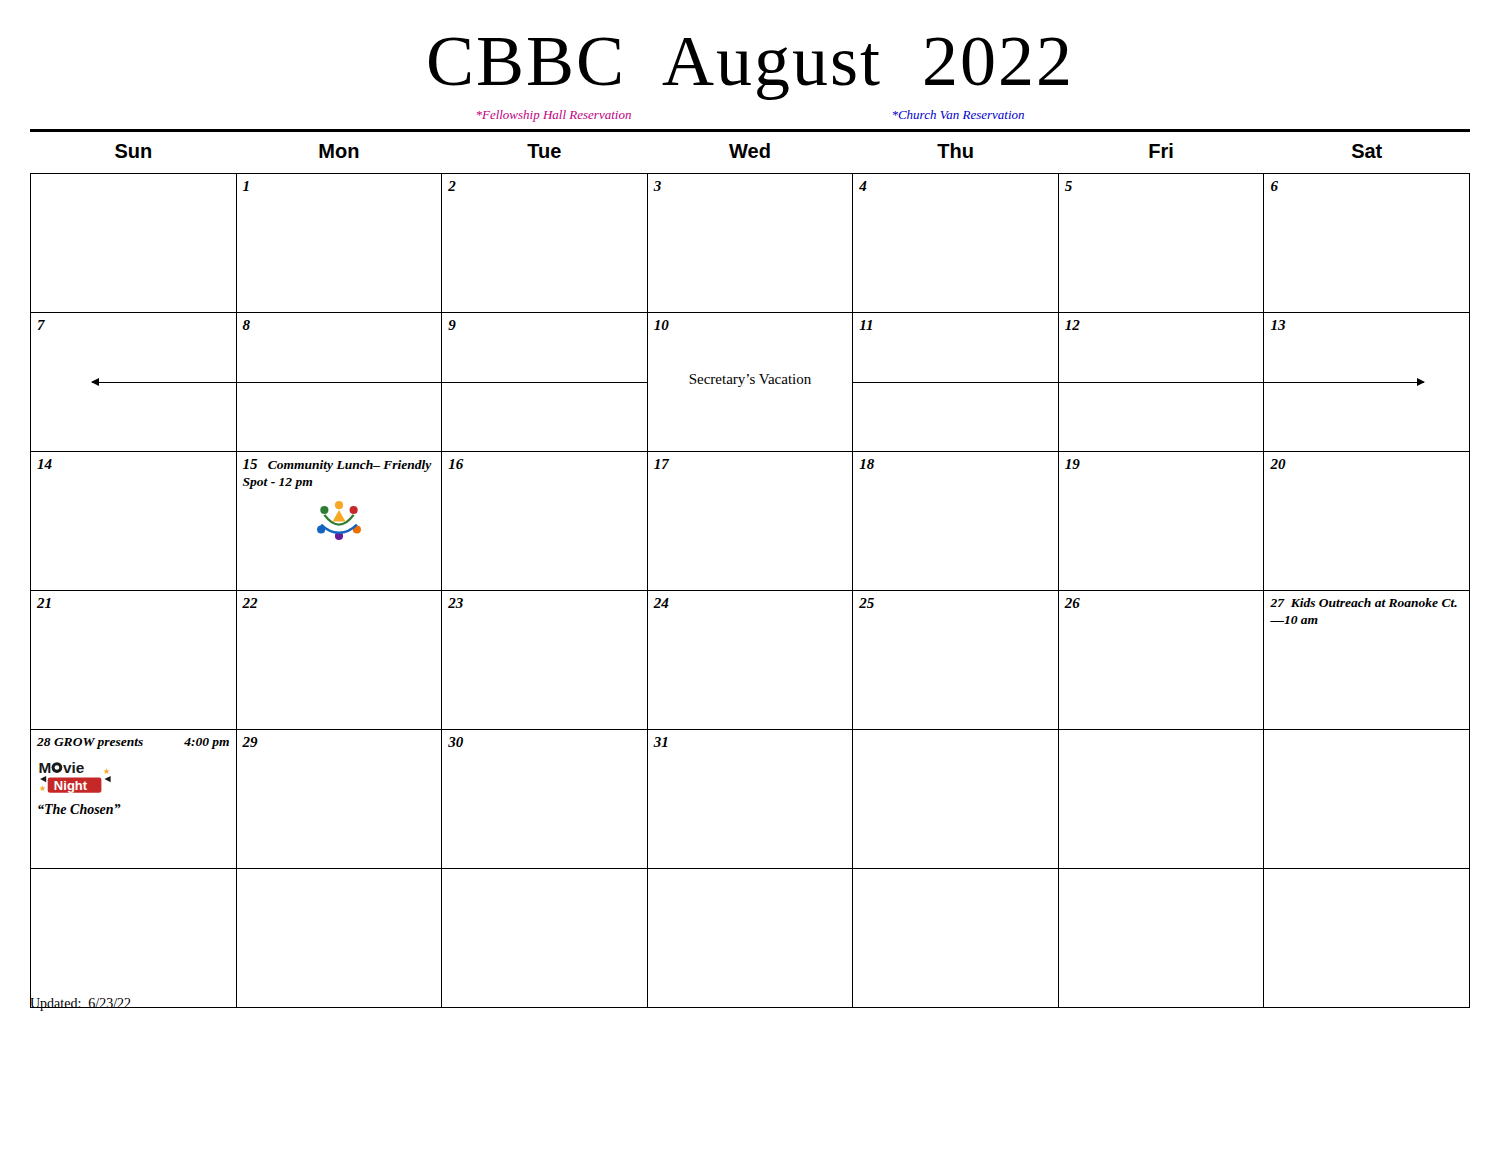CBBC August 2022
*Fellowship Hall Reservation *Church Van Reservation
| Sun | Mon | Tue | Wed | Thu | Fri | Sat |
| --- | --- | --- | --- | --- | --- | --- |
| | 1 | 2 | 3 | 4 | 5 | 6 |
| 7 | 8 | 9 | 10 Secretary’s Vacation | 11 | 12 | 13 |
| 14 | 15 Community Lunch– Friendly Spot - 12 pm | 16 | 17 | 18 | 19 | 20 |
| 21 | 22 | 23 | 24 | 25 | 26 | 27 Kids Outreach at Roanoke Ct.—10 am |
| 28 GROW presents 4:00 pm M vie Night ★ ★ “The Chosen” | 29 | 30 | 31 | | | |
Updated: 6/23/22